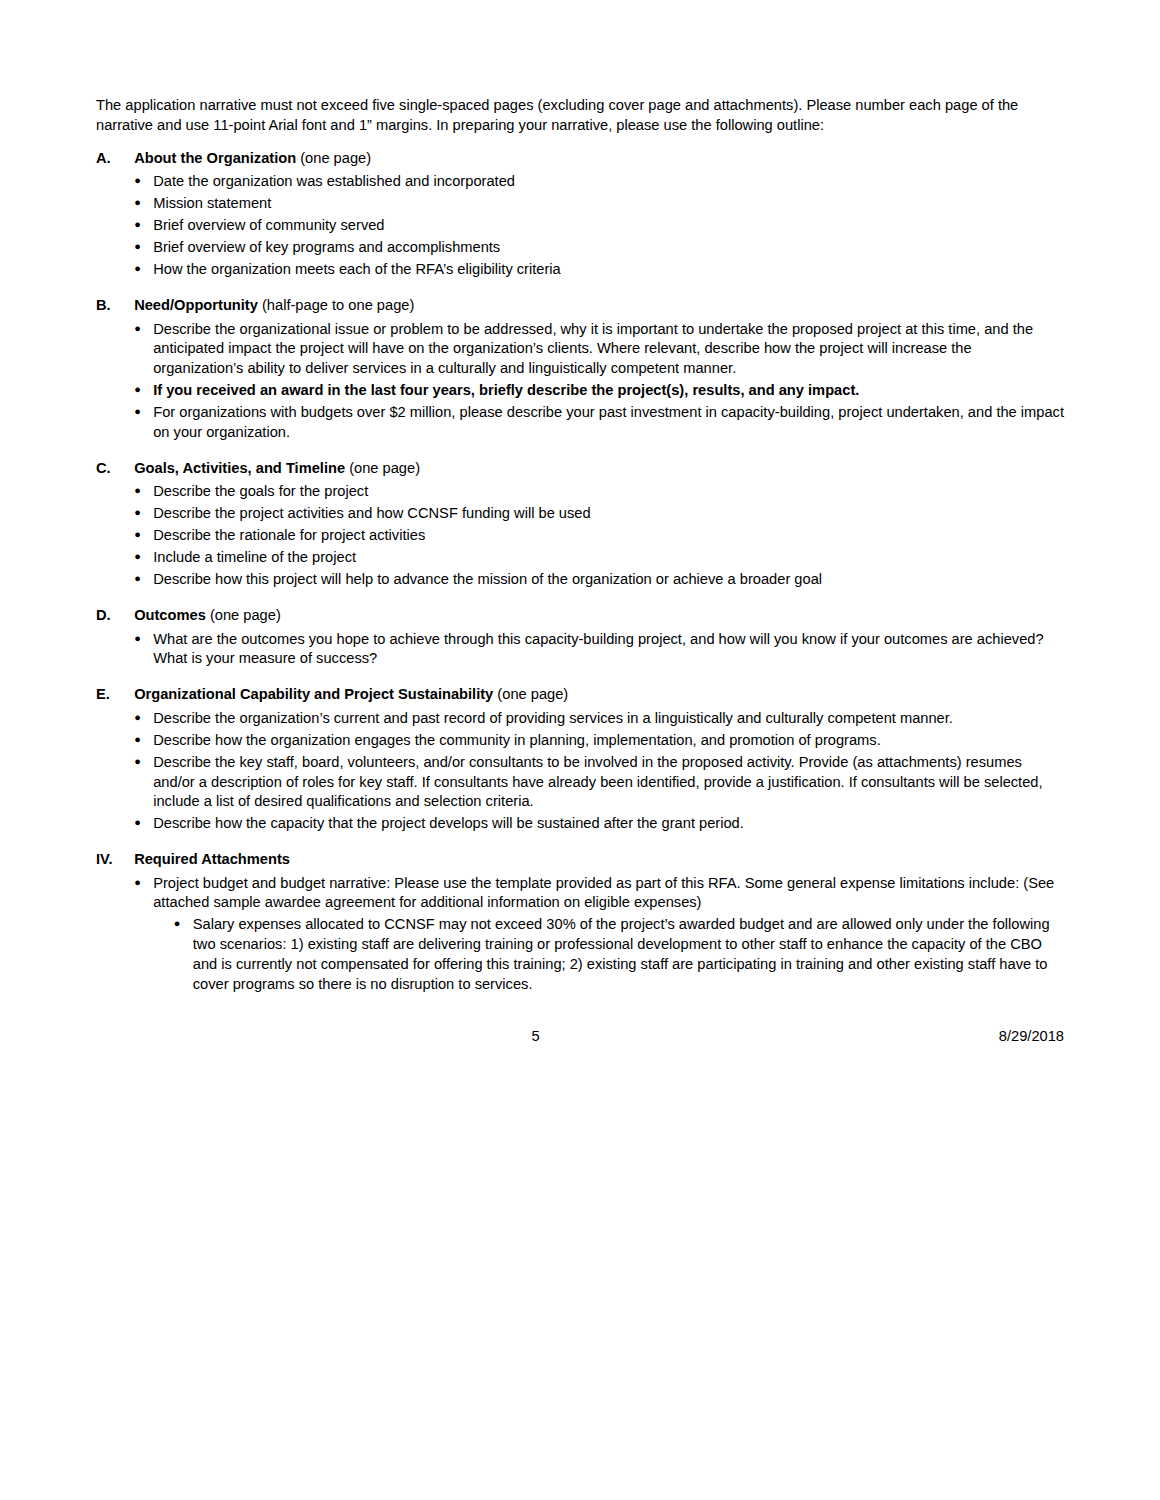The application narrative must not exceed five single-spaced pages (excluding cover page and attachments). Please number each page of the narrative and use 11-point Arial font and 1” margins. In preparing your narrative, please use the following outline:
A. About the Organization (one page)
Date the organization was established and incorporated
Mission statement
Brief overview of community served
Brief overview of key programs and accomplishments
How the organization meets each of the RFA’s eligibility criteria
B. Need/Opportunity (half-page to one page)
Describe the organizational issue or problem to be addressed, why it is important to undertake the proposed project at this time, and the anticipated impact the project will have on the organization’s clients. Where relevant, describe how the project will increase the organization’s ability to deliver services in a culturally and linguistically competent manner.
If you received an award in the last four years, briefly describe the project(s), results, and any impact.
For organizations with budgets over $2 million, please describe your past investment in capacity-building, project undertaken, and the impact on your organization.
C. Goals, Activities, and Timeline (one page)
Describe the goals for the project
Describe the project activities and how CCNSF funding will be used
Describe the rationale for project activities
Include a timeline of the project
Describe how this project will help to advance the mission of the organization or achieve a broader goal
D. Outcomes (one page)
What are the outcomes you hope to achieve through this capacity-building project, and how will you know if your outcomes are achieved? What is your measure of success?
E. Organizational Capability and Project Sustainability (one page)
Describe the organization’s current and past record of providing services in a linguistically and culturally competent manner.
Describe how the organization engages the community in planning, implementation, and promotion of programs.
Describe the key staff, board, volunteers, and/or consultants to be involved in the proposed activity. Provide (as attachments) resumes and/or a description of roles for key staff. If consultants have already been identified, provide a justification. If consultants will be selected, include a list of desired qualifications and selection criteria.
Describe how the capacity that the project develops will be sustained after the grant period.
IV. Required Attachments
Project budget and budget narrative: Please use the template provided as part of this RFA. Some general expense limitations include: (See attached sample awardee agreement for additional information on eligible expenses)
Salary expenses allocated to CCNSF may not exceed 30% of the project’s awarded budget and are allowed only under the following two scenarios: 1) existing staff are delivering training or professional development to other staff to enhance the capacity of the CBO and is currently not compensated for offering this training; 2) existing staff are participating in training and other existing staff have to cover programs so there is no disruption to services.
5 8/29/2018